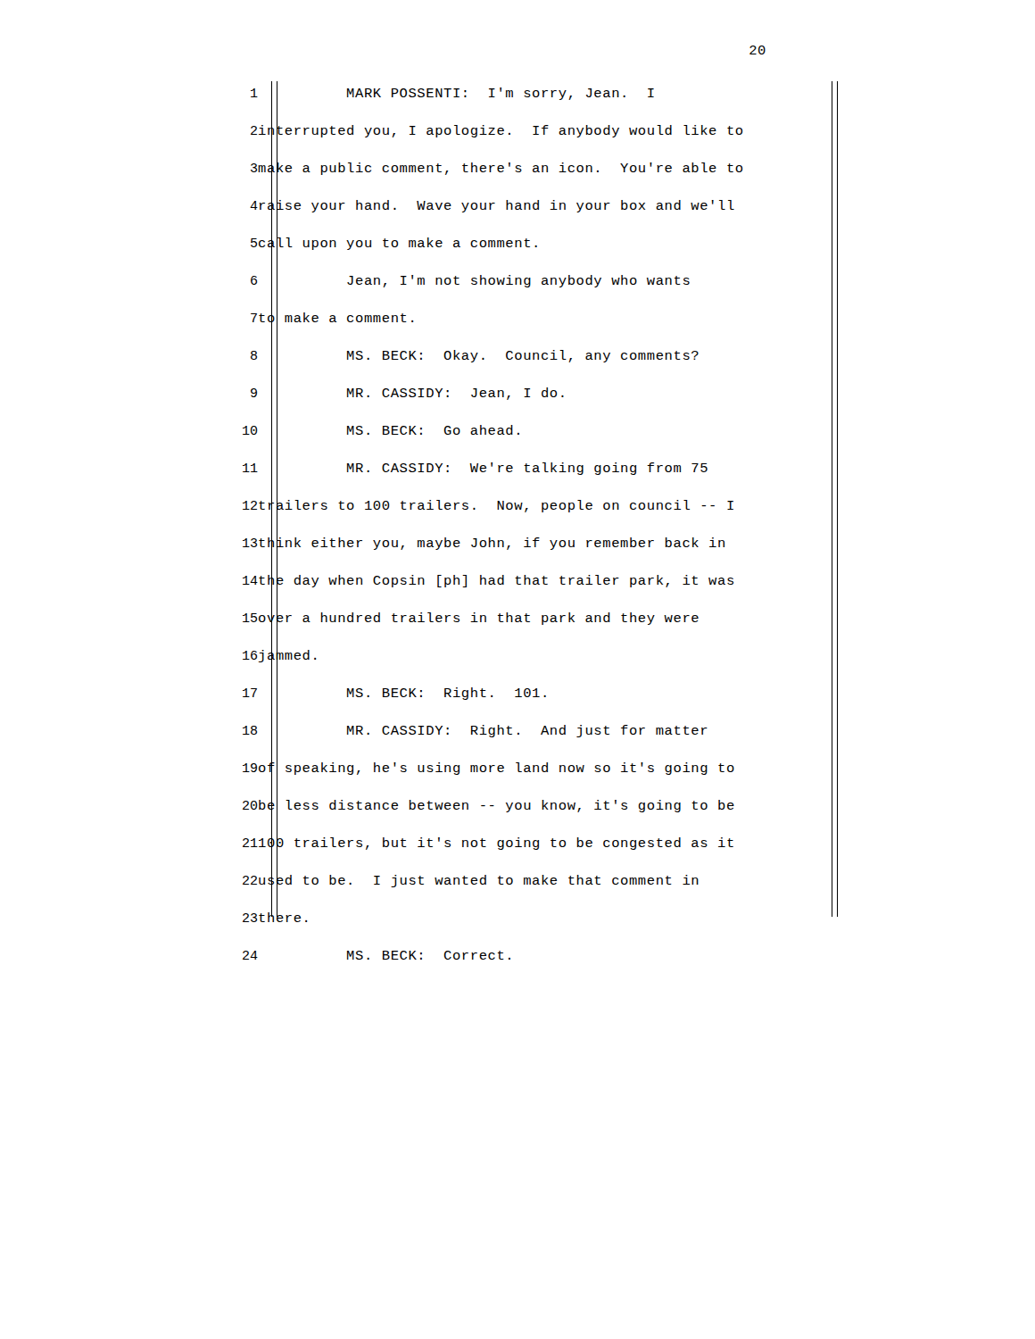20
| 1 | MARK POSSENTI: I'm sorry, Jean. I |
| 2 | interrupted you, I apologize. If anybody would like to |
| 3 | make a public comment, there's an icon. You're able to |
| 4 | raise your hand. Wave your hand in your box and we'll |
| 5 | call upon you to make a comment. |
| 6 | Jean, I'm not showing anybody who wants |
| 7 | to make a comment. |
| 8 | MS. BECK: Okay. Council, any comments? |
| 9 | MR. CASSIDY: Jean, I do. |
| 10 | MS. BECK: Go ahead. |
| 11 | MR. CASSIDY: We're talking going from 75 |
| 12 | trailers to 100 trailers. Now, people on council -- I |
| 13 | think either you, maybe John, if you remember back in |
| 14 | the day when Copsin [ph] had that trailer park, it was |
| 15 | over a hundred trailers in that park and they were |
| 16 | jammed. |
| 17 | MS. BECK: Right. 101. |
| 18 | MR. CASSIDY: Right. And just for matter |
| 19 | of speaking, he's using more land now so it's going to |
| 20 | be less distance between -- you know, it's going to be |
| 21 | 100 trailers, but it's not going to be congested as it |
| 22 | used to be. I just wanted to make that comment in |
| 23 | there. |
| 24 | MS. BECK: Correct. |